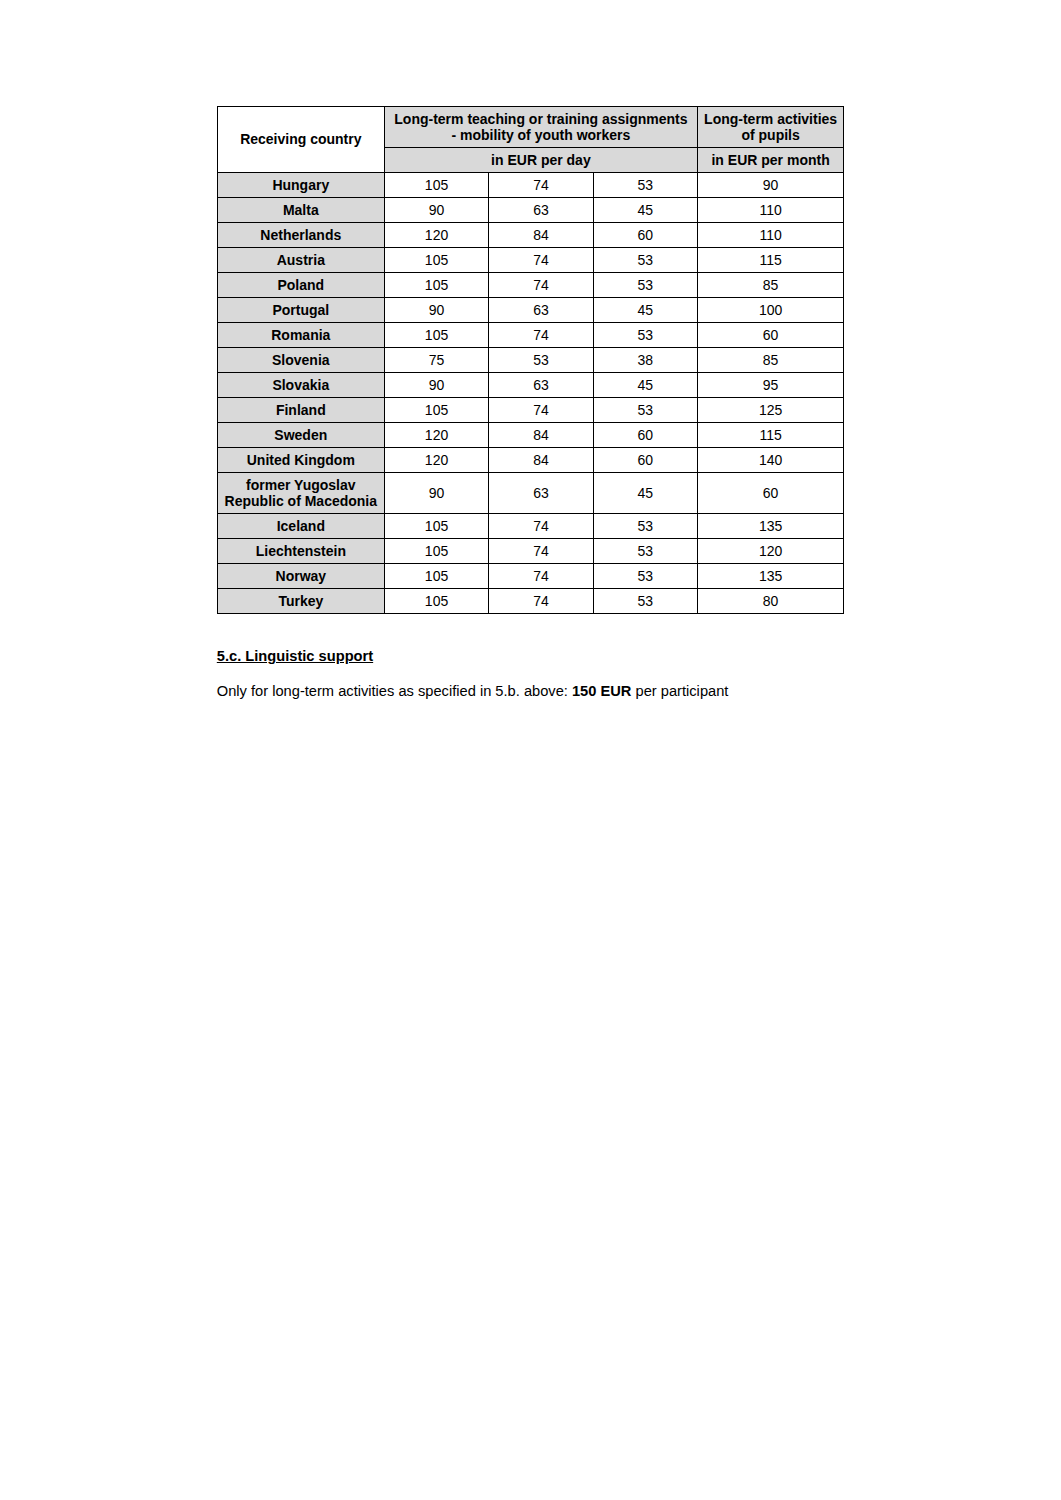| Receiving country | Long-term teaching or training assignments - mobility of youth workers | Long-term activities of pupils |
| --- | --- | --- |
| in EUR per day | in EUR per month |
| Hungary | 105 | 74 | 53 | 90 |
| Malta | 90 | 63 | 45 | 110 |
| Netherlands | 120 | 84 | 60 | 110 |
| Austria | 105 | 74 | 53 | 115 |
| Poland | 105 | 74 | 53 | 85 |
| Portugal | 90 | 63 | 45 | 100 |
| Romania | 105 | 74 | 53 | 60 |
| Slovenia | 75 | 53 | 38 | 85 |
| Slovakia | 90 | 63 | 45 | 95 |
| Finland | 105 | 74 | 53 | 125 |
| Sweden | 120 | 84 | 60 | 115 |
| United Kingdom | 120 | 84 | 60 | 140 |
| former Yugoslav Republic of Macedonia | 90 | 63 | 45 | 60 |
| Iceland | 105 | 74 | 53 | 135 |
| Liechtenstein | 105 | 74 | 53 | 120 |
| Norway | 105 | 74 | 53 | 135 |
| Turkey | 105 | 74 | 53 | 80 |
5.c. Linguistic support
Only for long-term activities as specified in 5.b. above: 150 EUR per participant